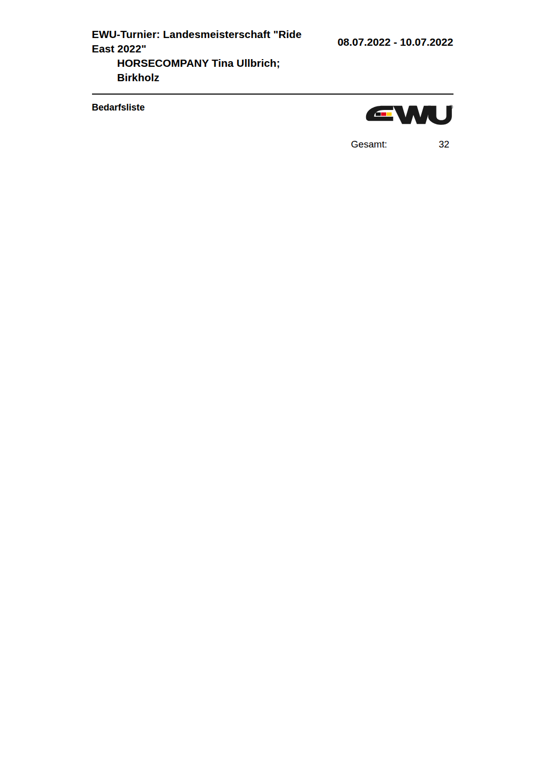EWU-Turnier: Landesmeisterschaft "Ride East 2022" HORSECOMPANY Tina Ullbrich; Birkholz
08.07.2022 - 10.07.2022
Bedarfsliste
R
Gesamt: 32